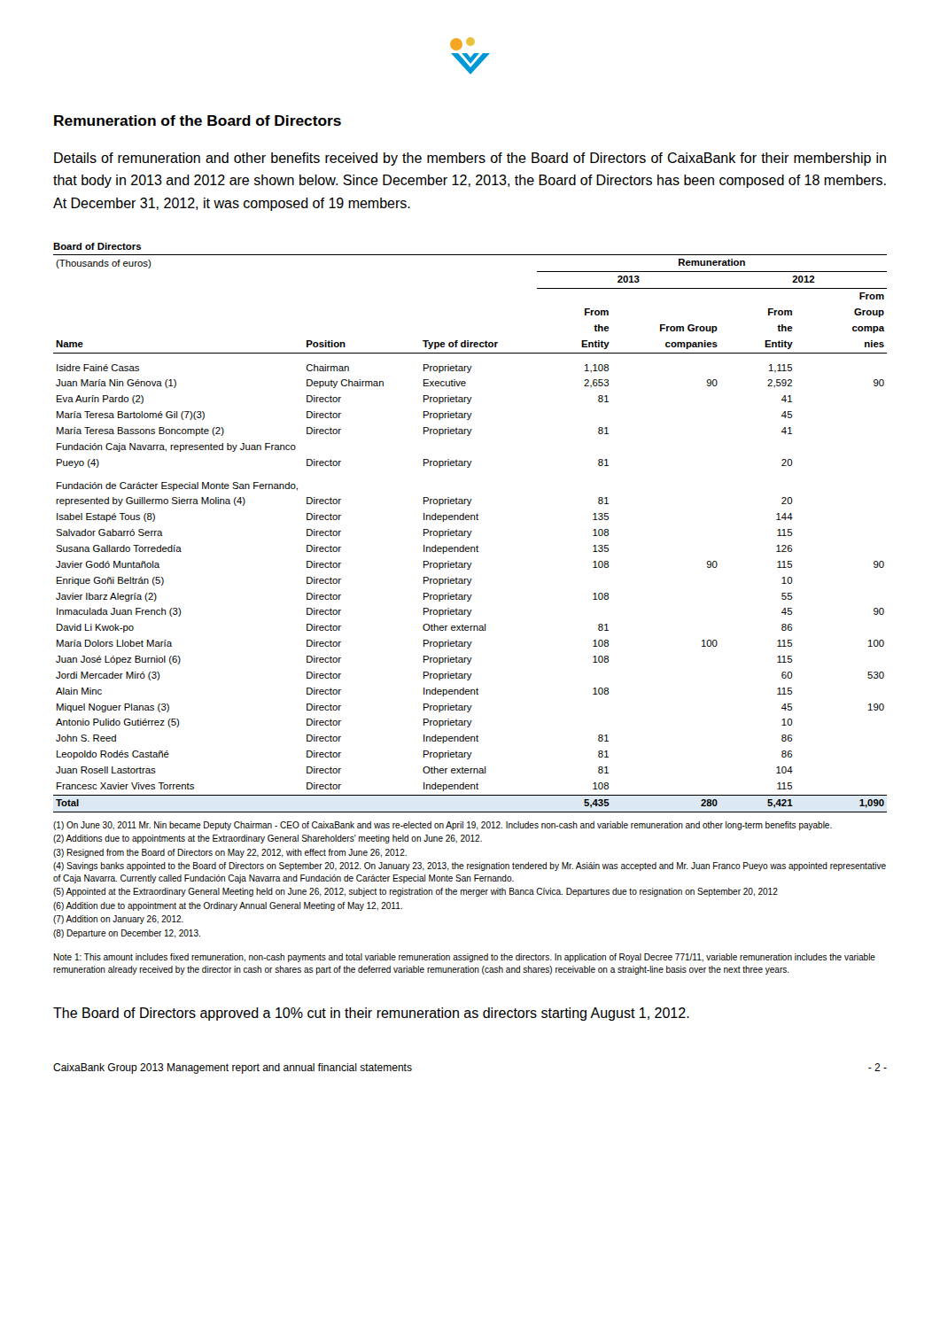Remuneration of the Board of Directors
Details of remuneration and other benefits received by the members of the Board of Directors of CaixaBank for their membership in that body in 2013 and 2012 are shown below. Since December 12, 2013, the Board of Directors has been composed of 18 members. At December 31, 2012, it was composed of 19 members.
Board of Directors
| (Thousands of euros) | | | Remuneration |
| | | | 2013 | 2012 |
| | | | | | | From |
| | | | From | | From | Group |
| | | | the | From Group | the | compa |
| Name | Position | Type of director | Entity | companies | Entity | nies |
| Isidre Fainé Casas | Chairman | Proprietary | 1,108 | | 1,115 | |
| Juan María Nin Génova (1) | Deputy Chairman | Executive | 2,653 | 90 | 2,592 | 90 |
| Eva Aurín Pardo (2) | Director | Proprietary | 81 | | 41 | |
| María Teresa Bartolomé Gil (7)(3) | Director | Proprietary | | | 45 | |
| María Teresa Bassons Boncompte (2) | Director | Proprietary | 81 | | 41 | |
| Fundación Caja Navarra, represented by Juan Franco | | | | | | |
| Pueyo (4) | Director | Proprietary | 81 | | 20 | |
| Fundación de Carácter Especial Monte San Fernando, | | | | | | |
| represented by Guillermo Sierra Molina (4) | Director | Proprietary | 81 | | 20 | |
| Isabel Estapé Tous (8) | Director | Independent | 135 | | 144 | |
| Salvador Gabarró Serra | Director | Proprietary | 108 | | 115 | |
| Susana Gallardo Torrededía | Director | Independent | 135 | | 126 | |
| Javier Godó Muntañola | Director | Proprietary | 108 | 90 | 115 | 90 |
| Enrique Goñi Beltrán (5) | Director | Proprietary | | | 10 | |
| Javier Ibarz Alegría (2) | Director | Proprietary | 108 | | 55 | |
| Inmaculada Juan French (3) | Director | Proprietary | | | 45 | 90 |
| David Li Kwok-po | Director | Other external | 81 | | 86 | |
| María Dolors Llobet María | Director | Proprietary | 108 | 100 | 115 | 100 |
| Juan José López Burniol (6) | Director | Proprietary | 108 | | 115 | |
| Jordi Mercader Miró (3) | Director | Proprietary | | | 60 | 530 |
| Alain Minc | Director | Independent | 108 | | 115 | |
| Miquel Noguer Planas (3) | Director | Proprietary | | | 45 | 190 |
| Antonio Pulido Gutiérrez (5) | Director | Proprietary | | | 10 | |
| John S. Reed | Director | Independent | 81 | | 86 | |
| Leopoldo Rodés Castañé | Director | Proprietary | 81 | | 86 | |
| Juan Rosell Lastortras | Director | Other external | 81 | | 104 | |
| Francesc Xavier Vives Torrents | Director | Independent | 108 | | 115 | |
| Total | | | 5,435 | 280 | 5,421 | 1,090 |
(1) On June 30, 2011 Mr. Nin became Deputy Chairman - CEO of CaixaBank and was re-elected on April 19, 2012. Includes non-cash and variable remuneration and other long-term benefits payable.
(2) Additions due to appointments at the Extraordinary General Shareholders' meeting held on June 26, 2012.
(3) Resigned from the Board of Directors on May 22, 2012, with effect from June 26, 2012.
(4) Savings banks appointed to the Board of Directors on September 20, 2012. On January 23, 2013, the resignation tendered by Mr. Asiáin was accepted and Mr. Juan Franco Pueyo was appointed representative of Caja Navarra. Currently called Fundación Caja Navarra and Fundación de Carácter Especial Monte San Fernando.
(5) Appointed at the Extraordinary General Meeting held on June 26, 2012, subject to registration of the merger with Banca Cívica. Departures due to resignation on September 20, 2012
(6) Addition due to appointment at the Ordinary Annual General Meeting of May 12, 2011.
(7) Addition on January 26, 2012.
(8) Departure on December 12, 2013.
Note 1: This amount includes fixed remuneration, non-cash payments and total variable remuneration assigned to the directors. In application of Royal Decree 771/11, variable remuneration includes the variable remuneration already received by the director in cash or shares as part of the deferred variable remuneration (cash and shares) receivable on a straight-line basis over the next three years.
The Board of Directors approved a 10% cut in their remuneration as directors starting August 1, 2012.
CaixaBank Group 2013 Management report and annual financial statements - 2 -